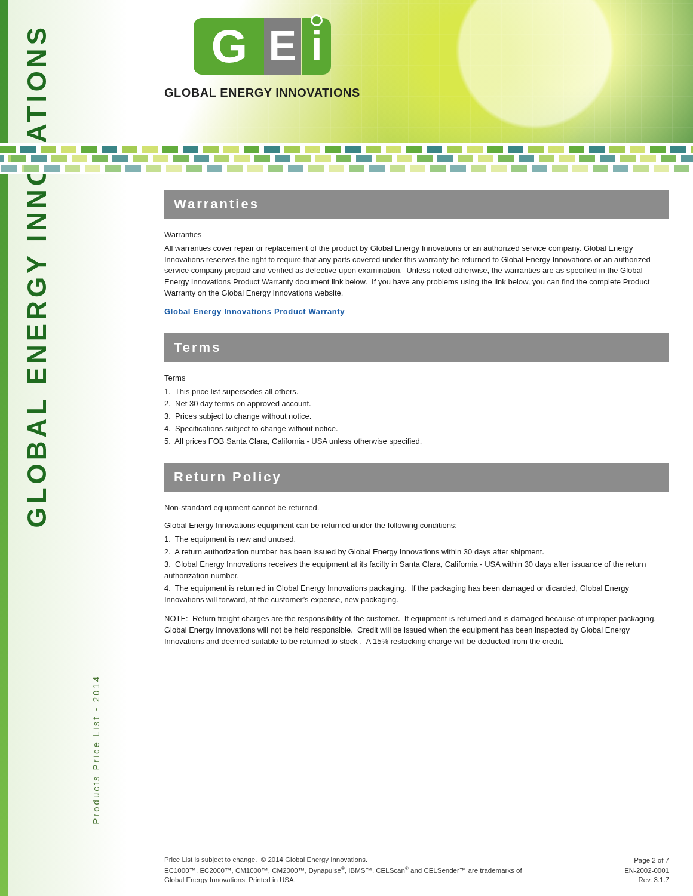GLOBAL ENERGY INNOVATIONS
Products Price List - 2014
G E i
GLOBAL ENERGY INNOVATIONS
Warranties
Warranties
All warranties cover repair or replacement of the product by Global Energy Innovations or an authorized service company. Global Energy Innovations reserves the right to require that any parts covered under this warranty be returned to Global Energy Innovations or an authorized service company prepaid and verified as defective upon examination. Unless noted otherwise, the warranties are as specified in the Global Energy Innovations Product Warranty document link below. If you have any problems using the link below, you can find the complete Product Warranty on the Global Energy Innovations website.
Global Energy Innovations Product Warranty
Terms
Terms
1. This price list supersedes all others.
2. Net 30 day terms on approved account.
3. Prices subject to change without notice.
4. Specifications subject to change without notice.
5. All prices FOB Santa Clara, California - USA unless otherwise specified.
Return Policy
Non-standard equipment cannot be returned.
Global Energy Innovations equipment can be returned under the following conditions:
1. The equipment is new and unused.
2. A return authorization number has been issued by Global Energy Innovations within 30 days after shipment.
3. Global Energy Innovations receives the equipment at its facilty in Santa Clara, California - USA within 30 days after issuance of the return authorization number.
4. The equipment is returned in Global Energy Innovations packaging. If the packaging has been damaged or dicarded, Global Energy Innovations will forward, at the customer’s expense, new packaging.
NOTE: Return freight charges are the responsibility of the customer. If equipment is returned and is damaged because of improper packaging, Global Energy Innovations will not be held responsible. Credit will be issued when the equipment has been inspected by Global Energy Innovations and deemed suitable to be returned to stock . A 15% restocking charge will be deducted from the credit.
Price List is subject to change. © 2014 Global Energy Innovations.
EC1000™, EC2000™, CM1000™, CM2000™, Dynapulse®, IBMS™, CELScan® and CELSender™ are trademarks of
Global Energy Innovations. Printed in USA.
Page 2 of 7
EN-2002-0001
Rev. 3.1.7